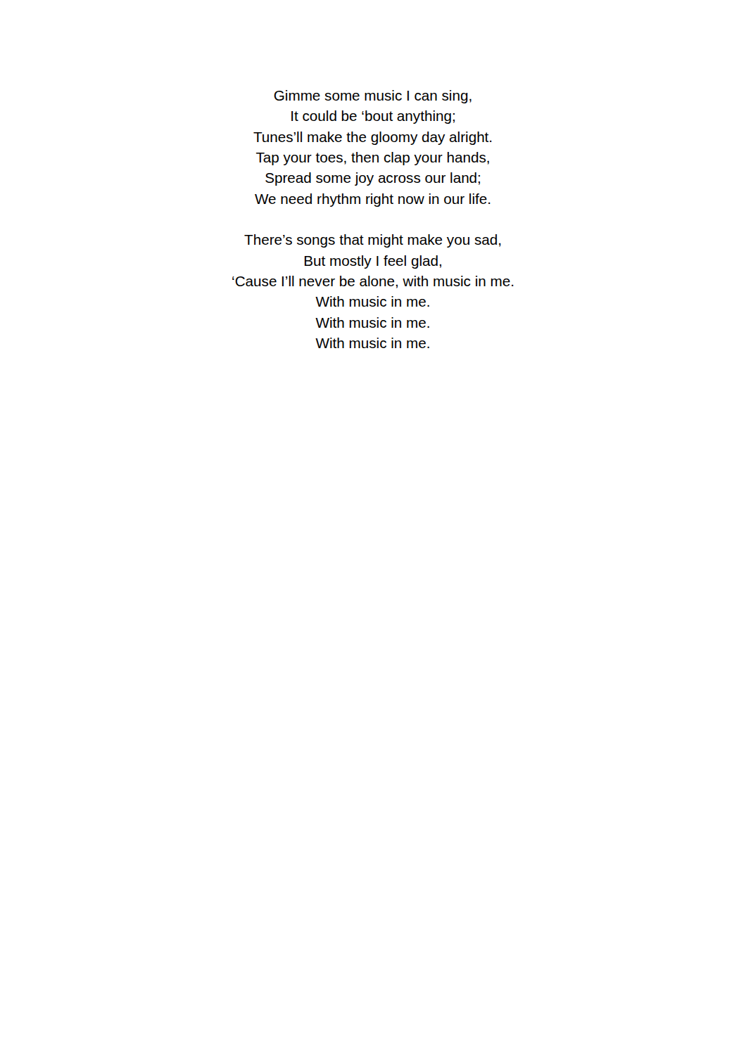Gimme some music I can sing,
It could be ‘bout anything;
Tunes’ll make the gloomy day alright.
Tap your toes, then clap your hands,
Spread some joy across our land;
We need rhythm right now in our life.
There’s songs that might make you sad,
But mostly I feel glad,
‘Cause I’ll never be alone, with music in me.
With music in me.
With music in me.
With music in me.